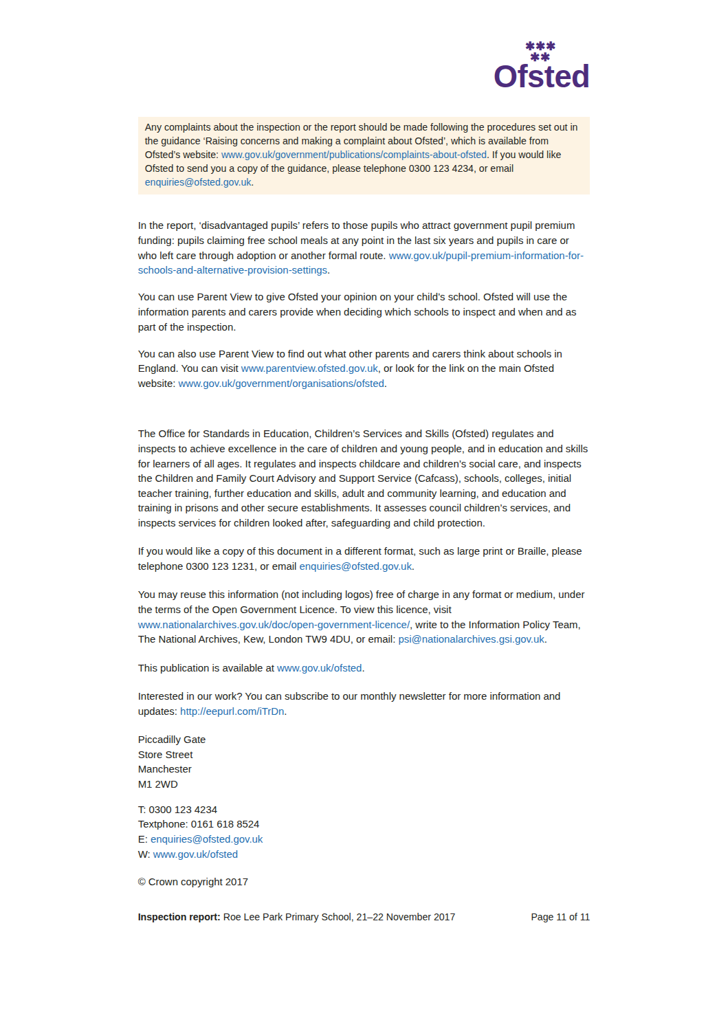✱✱✱
✱✱
Ofsted
Any complaints about the inspection or the report should be made following the procedures set out in the guidance ‘Raising concerns and making a complaint about Ofsted’, which is available from Ofsted’s website: www.gov.uk/government/publications/complaints-about-ofsted. If you would like Ofsted to send you a copy of the guidance, please telephone 0300 123 4234, or email enquiries@ofsted.gov.uk.
In the report, ‘disadvantaged pupils’ refers to those pupils who attract government pupil premium funding: pupils claiming free school meals at any point in the last six years and pupils in care or who left care through adoption or another formal route. www.gov.uk/pupil-premium-information-for-schools-and-alternative-provision-settings.
You can use Parent View to give Ofsted your opinion on your child’s school. Ofsted will use the information parents and carers provide when deciding which schools to inspect and when and as part of the inspection.
You can also use Parent View to find out what other parents and carers think about schools in England. You can visit www.parentview.ofsted.gov.uk, or look for the link on the main Ofsted website: www.gov.uk/government/organisations/ofsted.
The Office for Standards in Education, Children’s Services and Skills (Ofsted) regulates and inspects to achieve excellence in the care of children and young people, and in education and skills for learners of all ages. It regulates and inspects childcare and children’s social care, and inspects the Children and Family Court Advisory and Support Service (Cafcass), schools, colleges, initial teacher training, further education and skills, adult and community learning, and education and training in prisons and other secure establishments. It assesses council children’s services, and inspects services for children looked after, safeguarding and child protection.
If you would like a copy of this document in a different format, such as large print or Braille, please telephone 0300 123 1231, or email enquiries@ofsted.gov.uk.
You may reuse this information (not including logos) free of charge in any format or medium, under the terms of the Open Government Licence. To view this licence, visit www.nationalarchives.gov.uk/doc/open-government-licence/, write to the Information Policy Team, The National Archives, Kew, London TW9 4DU, or email: psi@nationalarchives.gsi.gov.uk.
This publication is available at www.gov.uk/ofsted.
Interested in our work? You can subscribe to our monthly newsletter for more information and updates: http://eepurl.com/iTrDn.
Piccadilly Gate
Store Street
Manchester
M1 2WD
T: 0300 123 4234
Textphone: 0161 618 8524
E: enquiries@ofsted.gov.uk
W: www.gov.uk/ofsted
© Crown copyright 2017
Inspection report: Roe Lee Park Primary School, 21–22 November 2017
Page 11 of 11